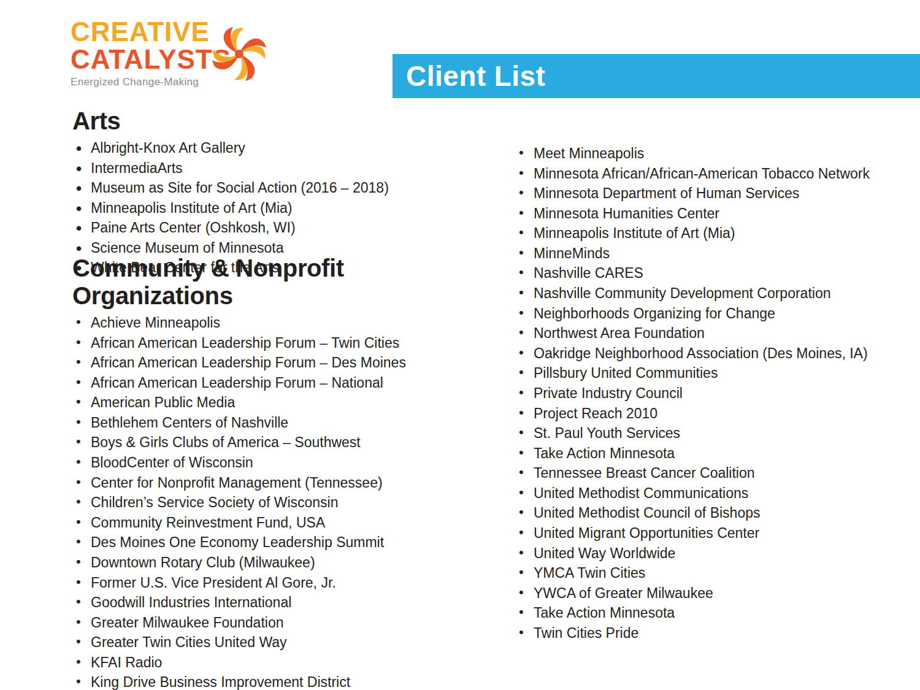CREATIVE
CATALYSTS
Energized Change-Making
Client List
Arts
Albright-Knox Art Gallery
IntermediaArts
Museum as Site for Social Action (2016 – 2018)
Minneapolis Institute of Art (Mia)
Paine Arts Center (Oshkosh, WI)
Science Museum of Minnesota
White Bear Center for the Arts
Community & Nonprofit Organizations
Achieve Minneapolis
African American Leadership Forum – Twin Cities
African American Leadership Forum – Des Moines
African American Leadership Forum – National
American Public Media
Bethlehem Centers of Nashville
Boys & Girls Clubs of America – Southwest
BloodCenter of Wisconsin
Center for Nonprofit Management (Tennessee)
Children’s Service Society of Wisconsin
Community Reinvestment Fund, USA
Des Moines One Economy Leadership Summit
Downtown Rotary Club (Milwaukee)
Former U.S. Vice President Al Gore, Jr.
Goodwill Industries International
Greater Milwaukee Foundation
Greater Twin Cities United Way
KFAI Radio
King Drive Business Improvement District
MACC Alliance & MACC CommonWealth
Meet Minneapolis
Minnesota African/African-American Tobacco Network
Minnesota Department of Human Services
Minnesota Humanities Center
Minneapolis Institute of Art (Mia)
MinneMinds
Nashville CARES
Nashville Community Development Corporation
Neighborhoods Organizing for Change
Northwest Area Foundation
Oakridge Neighborhood Association (Des Moines, IA)
Pillsbury United Communities
Private Industry Council
Project Reach 2010
St. Paul Youth Services
Take Action Minnesota
Tennessee Breast Cancer Coalition
United Methodist Communications
United Methodist Council of Bishops
United Migrant Opportunities Center
United Way Worldwide
YMCA Twin Cities
YWCA of Greater Milwaukee
Take Action Minnesota
Twin Cities Pride